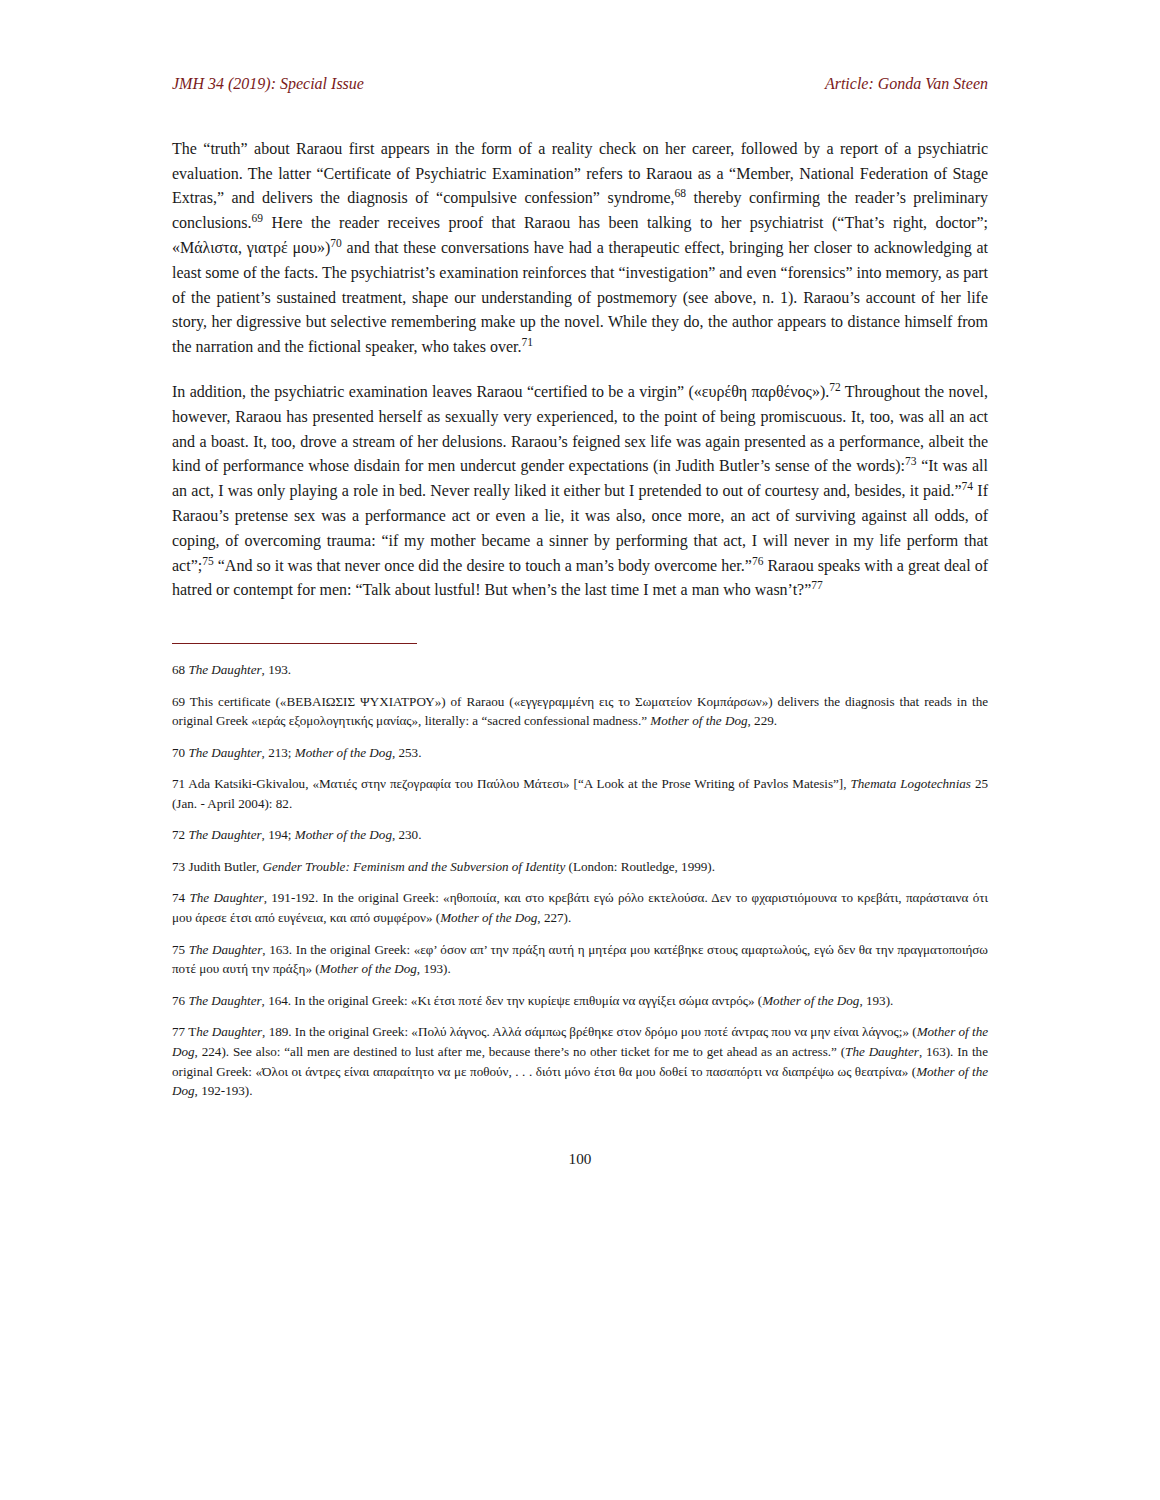JMH 34 (2019): Special Issue Article: Gonda Van Steen
The “truth” about Raraou first appears in the form of a reality check on her career, followed by a report of a psychiatric evaluation. The latter “Certificate of Psychiatric Examination” refers to Raraou as a “Member, National Federation of Stage Extras,” and delivers the diagnosis of “compulsive confession” syndrome,68 thereby confirming the reader’s preliminary conclusions.69 Here the reader receives proof that Raraou has been talking to her psychiatrist (“That’s right, doctor”; «Μάλιστα, γιατρέ μου»)70 and that these conversations have had a therapeutic effect, bringing her closer to acknowledging at least some of the facts. The psychiatrist’s examination reinforces that “investigation” and even “forensics” into memory, as part of the patient’s sustained treatment, shape our understanding of postmemory (see above, n. 1). Raraou’s account of her life story, her digressive but selective remembering make up the novel. While they do, the author appears to distance himself from the narration and the fictional speaker, who takes over.71
In addition, the psychiatric examination leaves Raraou “certified to be a virgin” («ευρέθη παρθένος»).72 Throughout the novel, however, Raraou has presented herself as sexually very experienced, to the point of being promiscuous. It, too, was all an act and a boast. It, too, drove a stream of her delusions. Raraou’s feigned sex life was again presented as a performance, albeit the kind of performance whose disdain for men undercut gender expectations (in Judith Butler’s sense of the words):73 “It was all an act, I was only playing a role in bed. Never really liked it either but I pretended to out of courtesy and, besides, it paid.”74 If Raraou’s pretense sex was a performance act or even a lie, it was also, once more, an act of surviving against all odds, of coping, of overcoming trauma: “if my mother became a sinner by performing that act, I will never in my life perform that act”;75 “And so it was that never once did the desire to touch a man’s body overcome her.”76 Raraou speaks with a great deal of hatred or contempt for men: “Talk about lustful! But when’s the last time I met a man who wasn’t?”77
68 The Daughter, 193.
69 This certificate («ΒΕΒΑΙΩΣΙΣ ΨΥΧΙΑΤΡΟΥ») of Raraou («εγγεγραμμένη εις το Σωματείον Κομπάρσων») delivers the diagnosis that reads in the original Greek «ιεράς εξομολογητικής μανίας», literally: a “sacred confessional madness.” Mother of the Dog, 229.
70 The Daughter, 213; Mother of the Dog, 253.
71 Ada Katsiki-Gkivalou, «Ματιές στην πεζογραφία του Παύλου Μάτεσι» [“A Look at the Prose Writing of Pavlos Matesis”], Themata Logotechnias 25 (Jan. - April 2004): 82.
72 The Daughter, 194; Mother of the Dog, 230.
73 Judith Butler, Gender Trouble: Feminism and the Subversion of Identity (London: Routledge, 1999).
74 The Daughter, 191-192. In the original Greek: «ηθοποιία, και στο κρεβάτι εγώ ρόλο εκτελούσα. Δεν το φχαριστιόμουνα το κρεβάτι, παράσταινα ότι μου άρεσε έτσι από ευγένεια, και από συμφέρον» (Mother of the Dog, 227).
75 The Daughter, 163. In the original Greek: «εφ’ όσον απ’ την πράξη αυτή η μητέρα μου κατέβηκε στους αμαρτωλούς, εγώ δεν θα την πραγματοποιήσω ποτέ μου αυτή την πράξη» (Mother of the Dog, 193).
76 The Daughter, 164. In the original Greek: «Κι έτσι ποτέ δεν την κυρίεψε επιθυμία να αγγίξει σώμα αντρός» (Mother of the Dog, 193).
77 The Daughter, 189. In the original Greek: «Πολύ λάγνος. Αλλά σάμπως βρέθηκε στον δρόμο μου ποτέ άντρας που να μην είναι λάγνος;» (Mother of the Dog, 224). See also: “all men are destined to lust after me, because there’s no other ticket for me to get ahead as an actress.” (The Daughter, 163). In the original Greek: «Όλοι οι άντρες είναι απαραίτητο να με ποθούν, . . . διότι μόνο έτσι θα μου δοθεί το πασαπόρτι να διαπρέψω ως θεατρίνα» (Mother of the Dog, 192-193).
100